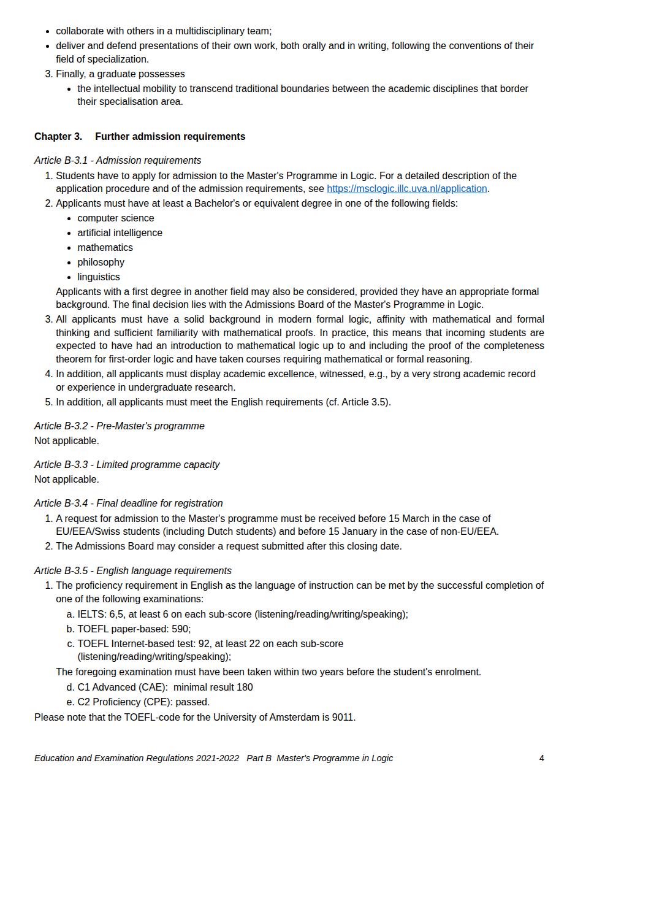collaborate with others in a multidisciplinary team;
deliver and defend presentations of their own work, both orally and in writing, following the conventions of their field of specialization.
Finally, a graduate possesses
the intellectual mobility to transcend traditional boundaries between the academic disciplines that border their specialisation area.
Chapter 3. Further admission requirements
Article B-3.1 - Admission requirements
Students have to apply for admission to the Master's Programme in Logic. For a detailed description of the application procedure and of the admission requirements, see https://msclogic.illc.uva.nl/application.
Applicants must have at least a Bachelor's or equivalent degree in one of the following fields:
computer science
artificial intelligence
mathematics
philosophy
linguistics
Applicants with a first degree in another field may also be considered, provided they have an appropriate formal background. The final decision lies with the Admissions Board of the Master's Programme in Logic.
All applicants must have a solid background in modern formal logic, affinity with mathematical and formal thinking and sufficient familiarity with mathematical proofs. In practice, this means that incoming students are expected to have had an introduction to mathematical logic up to and including the proof of the completeness theorem for first-order logic and have taken courses requiring mathematical or formal reasoning.
In addition, all applicants must display academic excellence, witnessed, e.g., by a very strong academic record or experience in undergraduate research.
In addition, all applicants must meet the English requirements (cf. Article 3.5).
Article B-3.2 - Pre-Master's programme
Not applicable.
Article B-3.3 - Limited programme capacity
Not applicable.
Article B-3.4 - Final deadline for registration
A request for admission to the Master's programme must be received before 15 March in the case of EU/EEA/Swiss students (including Dutch students) and before 15 January in the case of non-EU/EEA.
The Admissions Board may consider a request submitted after this closing date.
Article B-3.5 - English language requirements
The proficiency requirement in English as the language of instruction can be met by the successful completion of one of the following examinations:
IELTS: 6,5, at least 6 on each sub-score (listening/reading/writing/speaking);
TOEFL paper-based: 590;
TOEFL Internet-based test: 92, at least 22 on each sub-score
(listening/reading/writing/speaking);
The foregoing examination must have been taken within two years before the student's enrolment.
C1 Advanced (CAE): minimal result 180
C2 Proficiency (CPE): passed.
Please note that the TOEFL-code for the University of Amsterdam is 9011.
Education and Examination Regulations 2021-2022 Part B Master's Programme in Logic 4